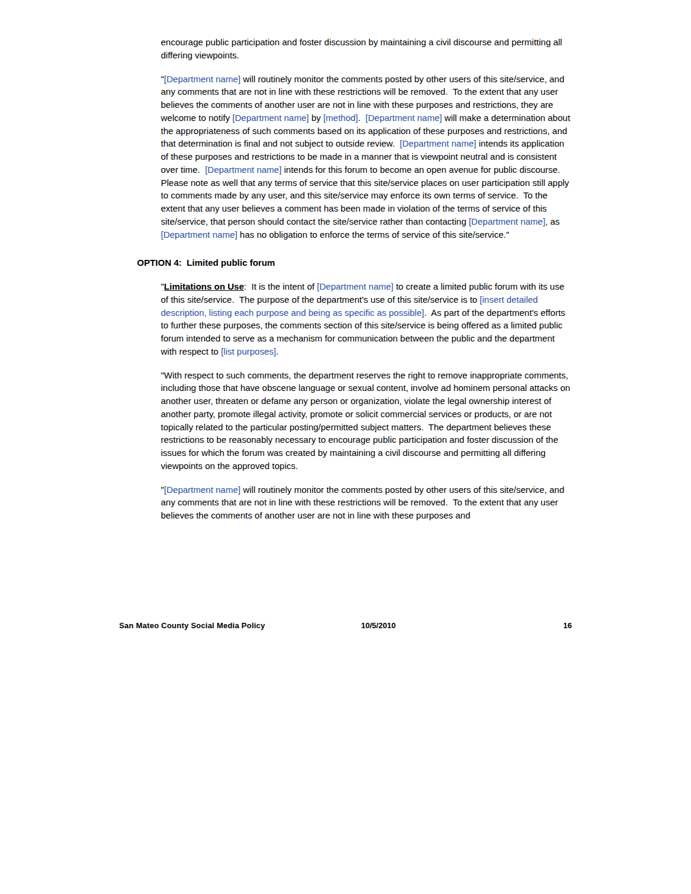encourage public participation and foster discussion by maintaining a civil discourse and permitting all differing viewpoints.
"[Department name] will routinely monitor the comments posted by other users of this site/service, and any comments that are not in line with these restrictions will be removed. To the extent that any user believes the comments of another user are not in line with these purposes and restrictions, they are welcome to notify [Department name] by [method]. [Department name] will make a determination about the appropriateness of such comments based on its application of these purposes and restrictions, and that determination is final and not subject to outside review. [Department name] intends its application of these purposes and restrictions to be made in a manner that is viewpoint neutral and is consistent over time. [Department name] intends for this forum to become an open avenue for public discourse. Please note as well that any terms of service that this site/service places on user participation still apply to comments made by any user, and this site/service may enforce its own terms of service. To the extent that any user believes a comment has been made in violation of the terms of service of this site/service, that person should contact the site/service rather than contacting [Department name], as [Department name] has no obligation to enforce the terms of service of this site/service."
OPTION 4: Limited public forum
"Limitations on Use: It is the intent of [Department name] to create a limited public forum with its use of this site/service. The purpose of the department's use of this site/service is to [insert detailed description, listing each purpose and being as specific as possible]. As part of the department's efforts to further these purposes, the comments section of this site/service is being offered as a limited public forum intended to serve as a mechanism for communication between the public and the department with respect to [list purposes].
"With respect to such comments, the department reserves the right to remove inappropriate comments, including those that have obscene language or sexual content, involve ad hominem personal attacks on another user, threaten or defame any person or organization, violate the legal ownership interest of another party, promote illegal activity, promote or solicit commercial services or products, or are not topically related to the particular posting/permitted subject matters. The department believes these restrictions to be reasonably necessary to encourage public participation and foster discussion of the issues for which the forum was created by maintaining a civil discourse and permitting all differing viewpoints on the approved topics.
"[Department name] will routinely monitor the comments posted by other users of this site/service, and any comments that are not in line with these restrictions will be removed. To the extent that any user believes the comments of another user are not in line with these purposes and
San Mateo County Social Media Policy 10/5/2010 16